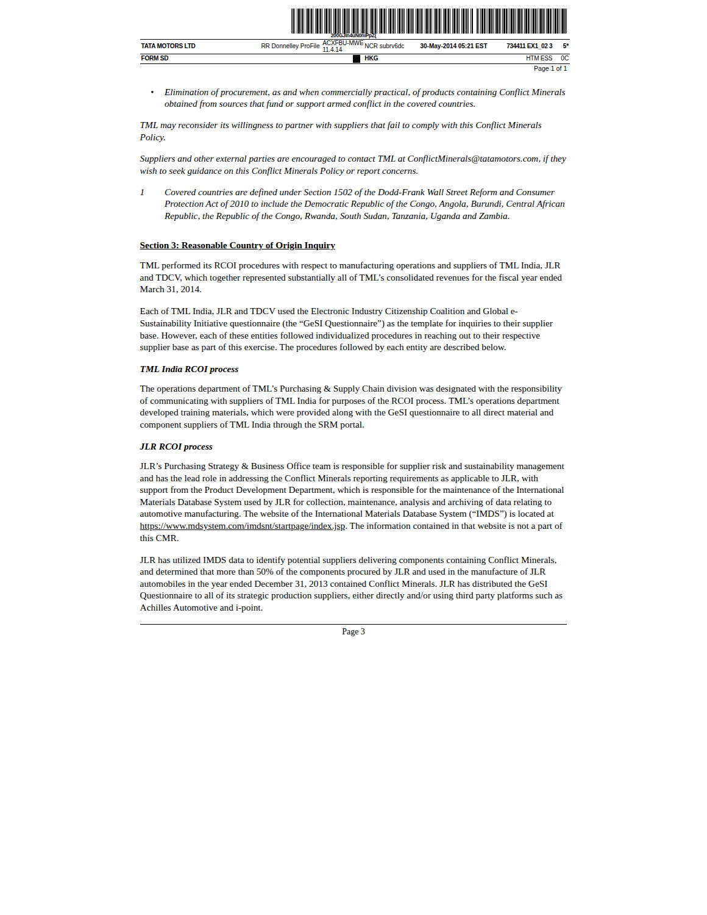200GJIn4uN0niPpZ(
| TATA MOTORS LTD | RR Donnelley ProFile | ACXFBU-MWE-XN06 11.4.14 | NCR subrv6dc | 30-May-2014 05:21 EST | 734411 EX1_02 3 | 5* |
| FORM SD | | | HKG | | HTM ESS | 0C |
Page 1 of 1
•
Elimination of procurement, as and when commercially practical, of products containing Conflict Minerals obtained from sources that fund or support armed conflict in the covered countries.
TML may reconsider its willingness to partner with suppliers that fail to comply with this Conflict Minerals Policy.
Suppliers and other external parties are encouraged to contact TML at ConflictMinerals@tatamotors.com, if they wish to seek guidance on this Conflict Minerals Policy or report concerns.
1
Covered countries are defined under Section 1502 of the Dodd-Frank Wall Street Reform and Consumer Protection Act of 2010 to include the Democratic Republic of the Congo, Angola, Burundi, Central African Republic, the Republic of the Congo, Rwanda, South Sudan, Tanzania, Uganda and Zambia.
Section 3: Reasonable Country of Origin Inquiry
TML performed its RCOI procedures with respect to manufacturing operations and suppliers of TML India, JLR and TDCV, which together represented substantially all of TML’s consolidated revenues for the fiscal year ended March 31, 2014.
Each of TML India, JLR and TDCV used the Electronic Industry Citizenship Coalition and Global e-Sustainability Initiative questionnaire (the “GeSI Questionnaire”) as the template for inquiries to their supplier base. However, each of these entities followed individualized procedures in reaching out to their respective supplier base as part of this exercise. The procedures followed by each entity are described below.
TML India RCOI process
The operations department of TML’s Purchasing & Supply Chain division was designated with the responsibility of communicating with suppliers of TML India for purposes of the RCOI process. TML’s operations department developed training materials, which were provided along with the GeSI questionnaire to all direct material and component suppliers of TML India through the SRM portal.
JLR RCOI process
JLR’s Purchasing Strategy & Business Office team is responsible for supplier risk and sustainability management and has the lead role in addressing the Conflict Minerals reporting requirements as applicable to JLR, with support from the Product Development Department, which is responsible for the maintenance of the International Materials Database System used by JLR for collection, maintenance, analysis and archiving of data relating to automotive manufacturing. The website of the International Materials Database System (“IMDS”) is located at https://www.mdsystem.com/imdsnt/startpage/index.jsp. The information contained in that website is not a part of this CMR.
JLR has utilized IMDS data to identify potential suppliers delivering components containing Conflict Minerals, and determined that more than 50% of the components procured by JLR and used in the manufacture of JLR automobiles in the year ended December 31, 2013 contained Conflict Minerals. JLR has distributed the GeSI Questionnaire to all of its strategic production suppliers, either directly and/or using third party platforms such as Achilles Automotive and i-point.
Page 3